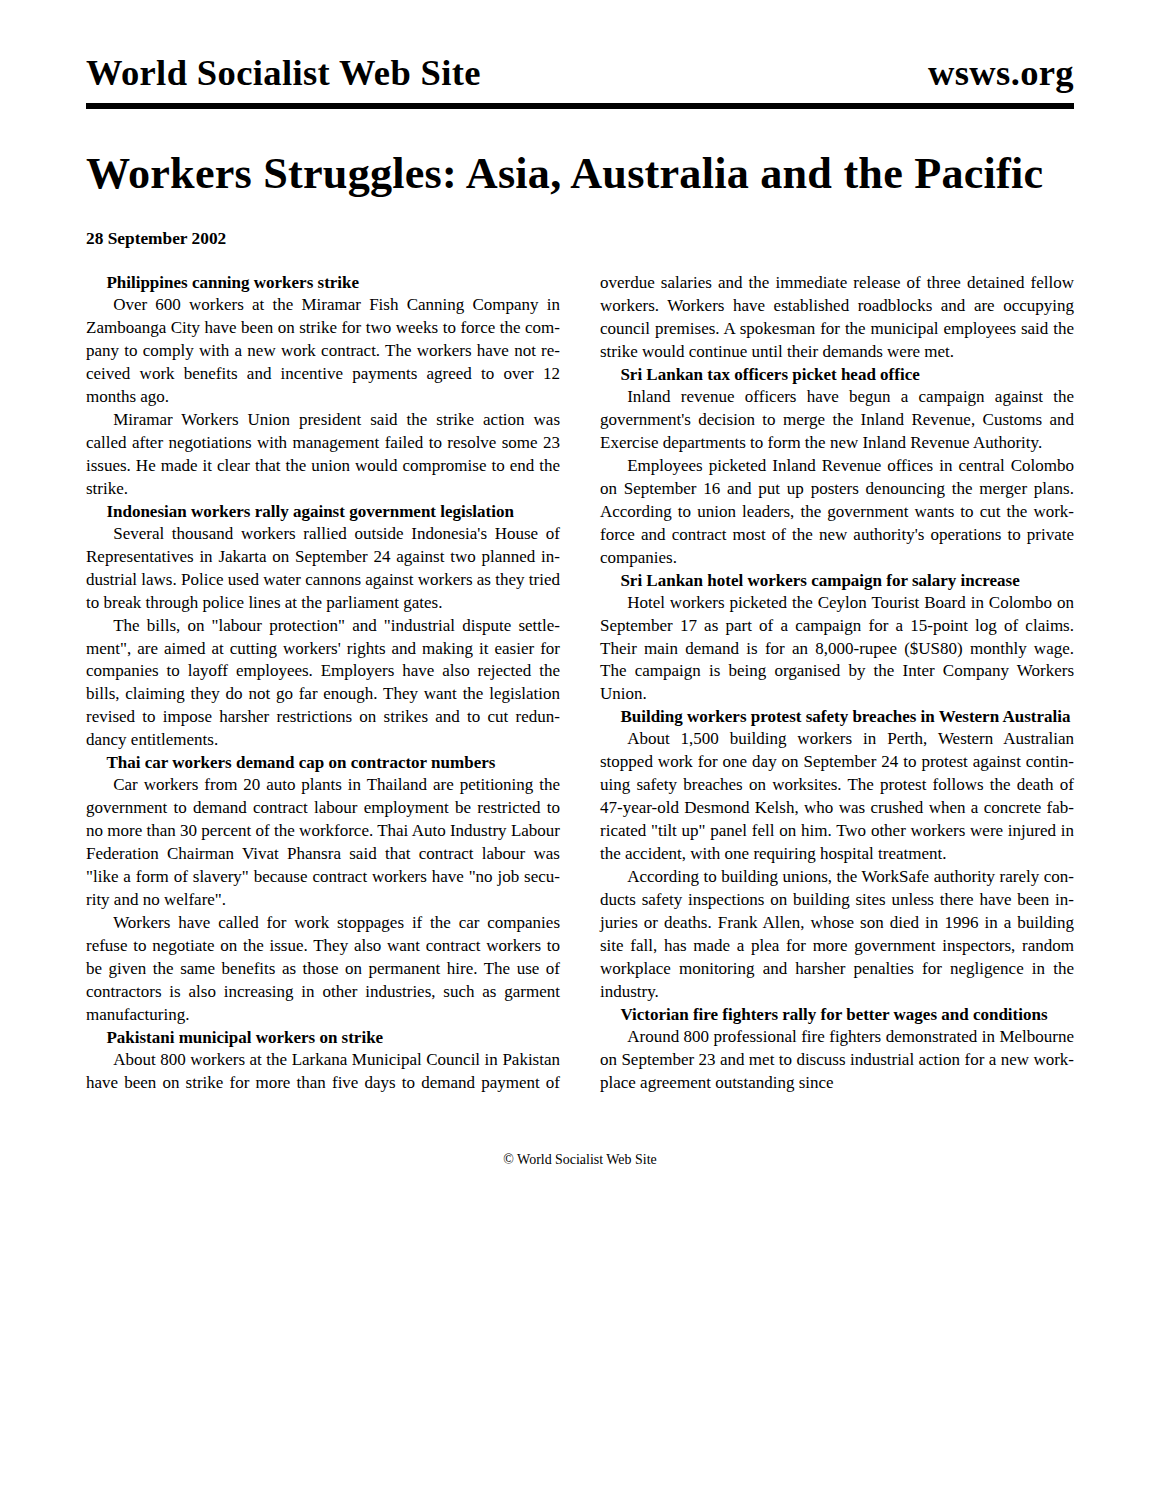World Socialist Web Site
wsws.org
Workers Struggles: Asia, Australia and the Pacific
28 September 2002
Philippines canning workers strike
Over 600 workers at the Miramar Fish Canning Company in Zamboanga City have been on strike for two weeks to force the company to comply with a new work contract. The workers have not received work benefits and incentive payments agreed to over 12 months ago.
Miramar Workers Union president said the strike action was called after negotiations with management failed to resolve some 23 issues. He made it clear that the union would compromise to end the strike.
Indonesian workers rally against government legislation
Several thousand workers rallied outside Indonesia's House of Representatives in Jakarta on September 24 against two planned industrial laws. Police used water cannons against workers as they tried to break through police lines at the parliament gates.
The bills, on "labour protection" and "industrial dispute settlement", are aimed at cutting workers' rights and making it easier for companies to layoff employees. Employers have also rejected the bills, claiming they do not go far enough. They want the legislation revised to impose harsher restrictions on strikes and to cut redundancy entitlements.
Thai car workers demand cap on contractor numbers
Car workers from 20 auto plants in Thailand are petitioning the government to demand contract labour employment be restricted to no more than 30 percent of the workforce. Thai Auto Industry Labour Federation Chairman Vivat Phansra said that contract labour was "like a form of slavery" because contract workers have "no job security and no welfare".
Workers have called for work stoppages if the car companies refuse to negotiate on the issue. They also want contract workers to be given the same benefits as those on permanent hire. The use of contractors is also increasing in other industries, such as garment manufacturing.
Pakistani municipal workers on strike
About 800 workers at the Larkana Municipal Council in Pakistan have been on strike for more than five days to demand payment of overdue salaries and the immediate release of three detained fellow workers. Workers have established roadblocks and are occupying council premises. A spokesman for the municipal employees said the strike would continue until their demands were met.
Sri Lankan tax officers picket head office
Inland revenue officers have begun a campaign against the government's decision to merge the Inland Revenue, Customs and Exercise departments to form the new Inland Revenue Authority.
Employees picketed Inland Revenue offices in central Colombo on September 16 and put up posters denouncing the merger plans. According to union leaders, the government wants to cut the workforce and contract most of the new authority's operations to private companies.
Sri Lankan hotel workers campaign for salary increase
Hotel workers picketed the Ceylon Tourist Board in Colombo on September 17 as part of a campaign for a 15-point log of claims. Their main demand is for an 8,000-rupee ($US80) monthly wage. The campaign is being organised by the Inter Company Workers Union.
Building workers protest safety breaches in Western Australia
About 1,500 building workers in Perth, Western Australian stopped work for one day on September 24 to protest against continuing safety breaches on worksites. The protest follows the death of 47-year-old Desmond Kelsh, who was crushed when a concrete fabricated "tilt up" panel fell on him. Two other workers were injured in the accident, with one requiring hospital treatment.
According to building unions, the WorkSafe authority rarely conducts safety inspections on building sites unless there have been injuries or deaths. Frank Allen, whose son died in 1996 in a building site fall, has made a plea for more government inspectors, random workplace monitoring and harsher penalties for negligence in the industry.
Victorian fire fighters rally for better wages and conditions
Around 800 professional fire fighters demonstrated in Melbourne on September 23 and met to discuss industrial action for a new workplace agreement outstanding since
© World Socialist Web Site